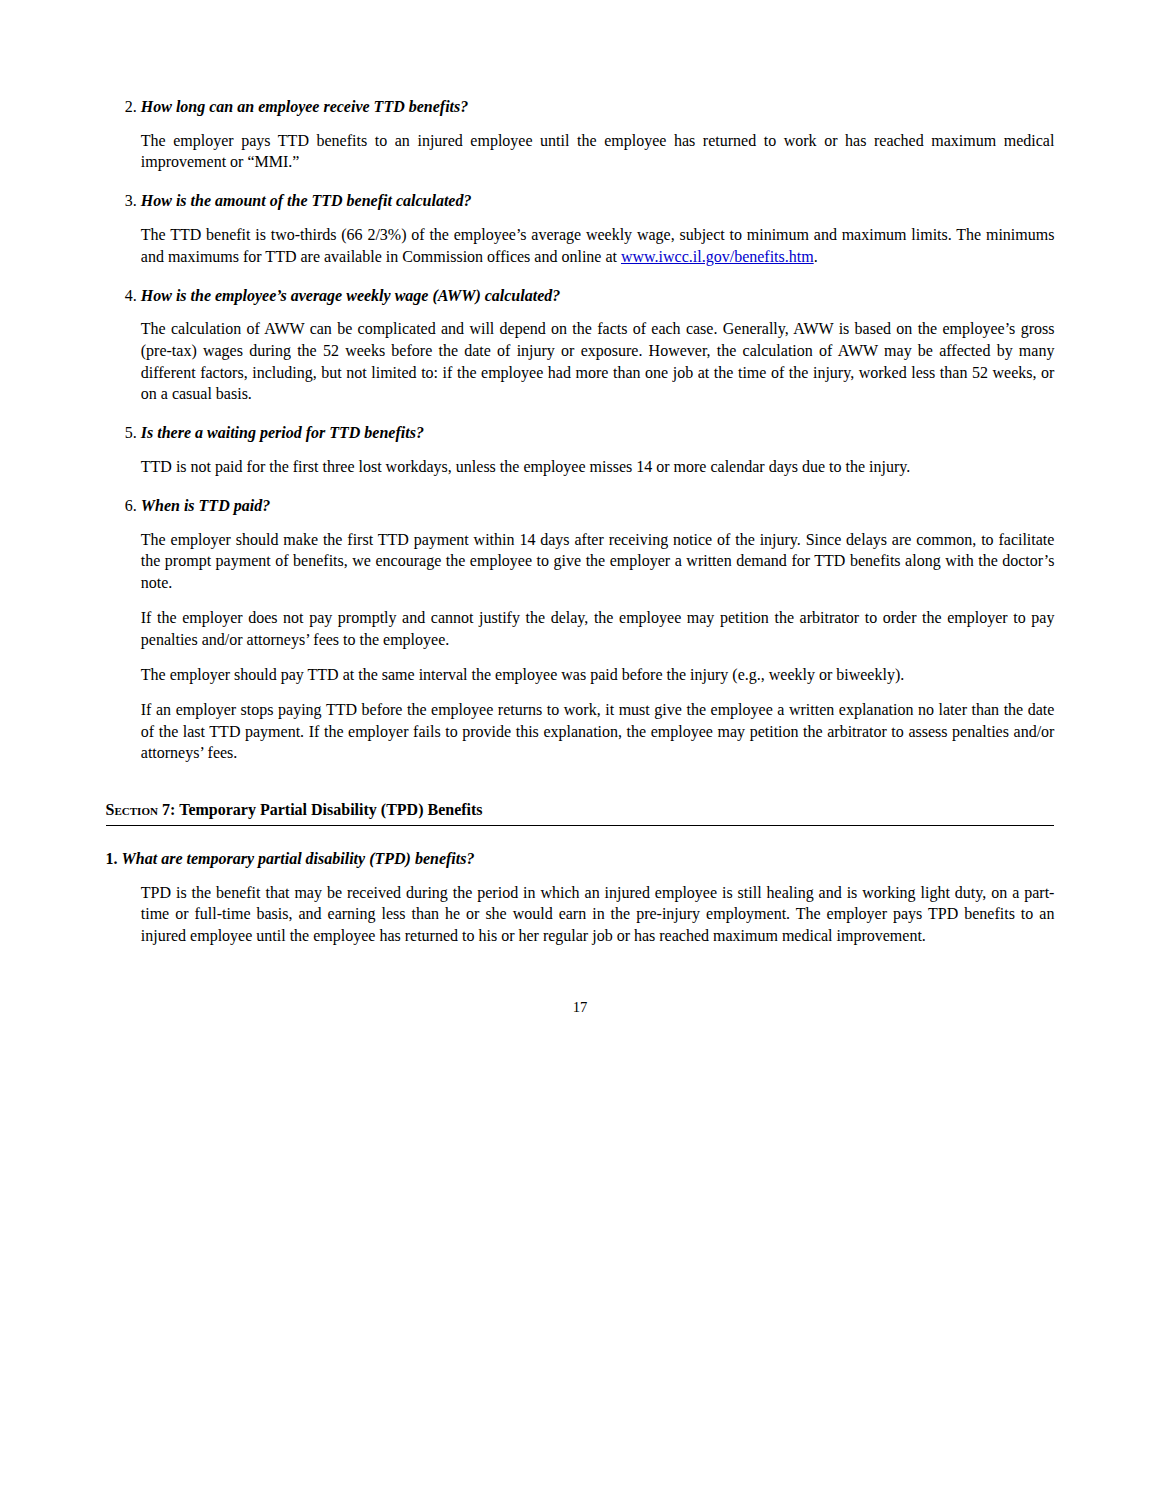How long can an employee receive TTD benefits?
The employer pays TTD benefits to an injured employee until the employee has returned to work or has reached maximum medical improvement or “MMI.”
How is the amount of the TTD benefit calculated?
The TTD benefit is two-thirds (66 2/3%) of the employee’s average weekly wage, subject to minimum and maximum limits. The minimums and maximums for TTD are available in Commission offices and online at www.iwcc.il.gov/benefits.htm.
How is the employee’s average weekly wage (AWW) calculated?
The calculation of AWW can be complicated and will depend on the facts of each case. Generally, AWW is based on the employee’s gross (pre-tax) wages during the 52 weeks before the date of injury or exposure. However, the calculation of AWW may be affected by many different factors, including, but not limited to: if the employee had more than one job at the time of the injury, worked less than 52 weeks, or on a casual basis.
Is there a waiting period for TTD benefits?
TTD is not paid for the first three lost workdays, unless the employee misses 14 or more calendar days due to the injury.
When is TTD paid?
The employer should make the first TTD payment within 14 days after receiving notice of the injury. Since delays are common, to facilitate the prompt payment of benefits, we encourage the employee to give the employer a written demand for TTD benefits along with the doctor’s note.
If the employer does not pay promptly and cannot justify the delay, the employee may petition the arbitrator to order the employer to pay penalties and/or attorneys’ fees to the employee.
The employer should pay TTD at the same interval the employee was paid before the injury (e.g., weekly or biweekly).
If an employer stops paying TTD before the employee returns to work, it must give the employee a written explanation no later than the date of the last TTD payment. If the employer fails to provide this explanation, the employee may petition the arbitrator to assess penalties and/or attorneys’ fees.
Section 7: Temporary Partial Disability (TPD) Benefits
1. What are temporary partial disability (TPD) benefits?
TPD is the benefit that may be received during the period in which an injured employee is still healing and is working light duty, on a part-time or full-time basis, and earning less than he or she would earn in the pre-injury employment. The employer pays TPD benefits to an injured employee until the employee has returned to his or her regular job or has reached maximum medical improvement.
17